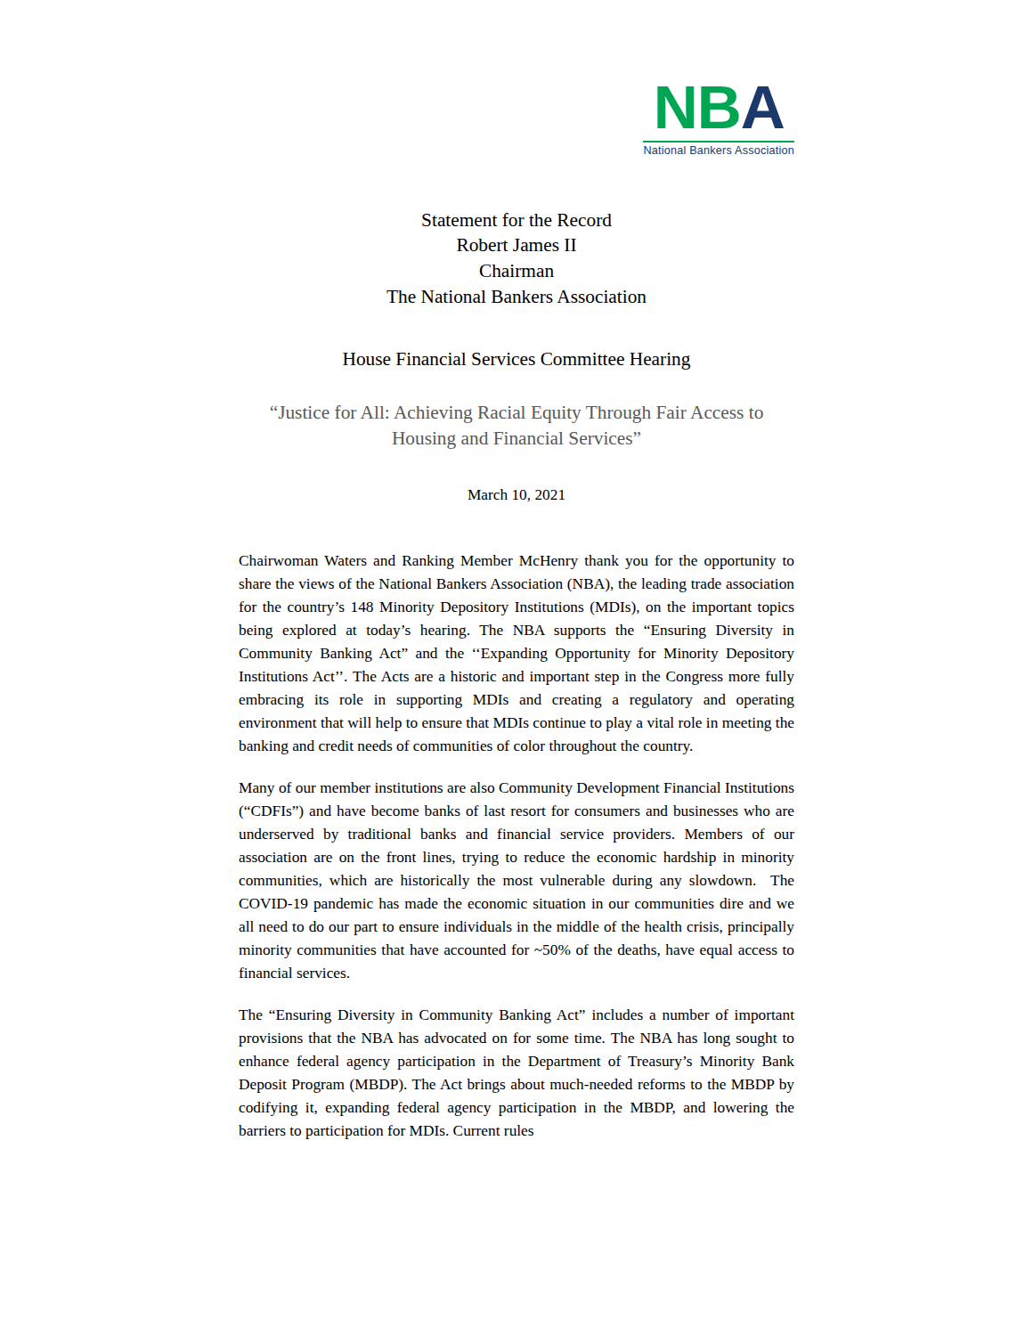NBA
National Bankers Association
Statement for the Record
Robert James II
Chairman
The National Bankers Association
House Financial Services Committee Hearing
“Justice for All: Achieving Racial Equity Through Fair Access to
Housing and Financial Services”
March 10, 2021
Chairwoman Waters and Ranking Member McHenry thank you for the opportunity to share the views of the National Bankers Association (NBA), the leading trade association for the country’s 148 Minority Depository Institutions (MDIs), on the important topics being explored at today’s hearing. The NBA supports the “Ensuring Diversity in Community Banking Act” and the ‘‘Expanding Opportunity for Minority Depository Institutions Act’’. The Acts are a historic and important step in the Congress more fully embracing its role in supporting MDIs and creating a regulatory and operating environment that will help to ensure that MDIs continue to play a vital role in meeting the banking and credit needs of communities of color throughout the country.
Many of our member institutions are also Community Development Financial Institutions (“CDFIs”) and have become banks of last resort for consumers and businesses who are underserved by traditional banks and financial service providers. Members of our association are on the front lines, trying to reduce the economic hardship in minority communities, which are historically the most vulnerable during any slowdown. The COVID-19 pandemic has made the economic situation in our communities dire and we all need to do our part to ensure individuals in the middle of the health crisis, principally minority communities that have accounted for ~50% of the deaths, have equal access to financial services.
The “Ensuring Diversity in Community Banking Act” includes a number of important provisions that the NBA has advocated on for some time. The NBA has long sought to enhance federal agency participation in the Department of Treasury’s Minority Bank Deposit Program (MBDP). The Act brings about much-needed reforms to the MBDP by codifying it, expanding federal agency participation in the MBDP, and lowering the barriers to participation for MDIs. Current rules